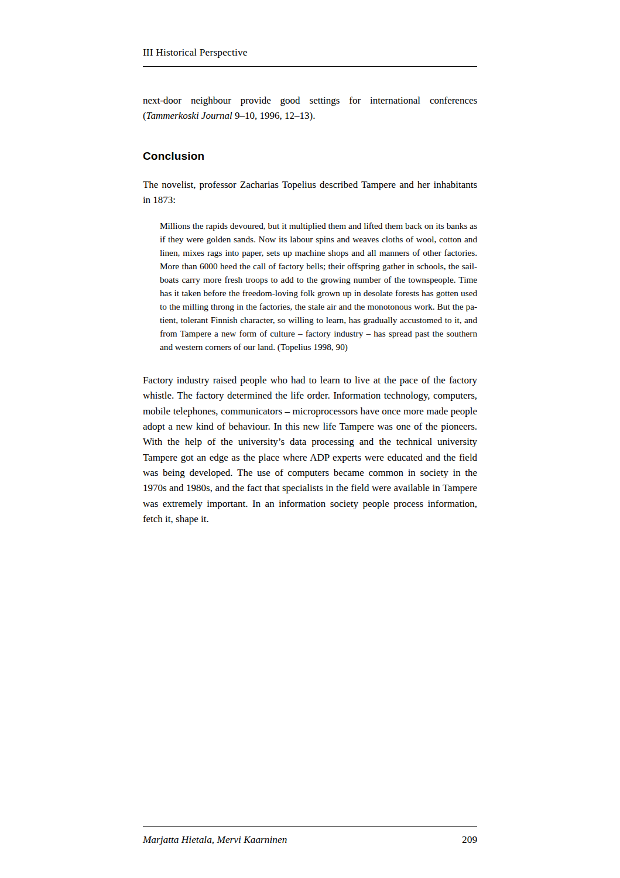III Historical Perspective
next-door neighbour provide good settings for international conferences (Tammerkoski Journal 9–10, 1996, 12–13).
Conclusion
The novelist, professor Zacharias Topelius described Tampere and her inhabitants in 1873:
Millions the rapids devoured, but it multiplied them and lifted them back on its banks as if they were golden sands. Now its labour spins and weaves cloths of wool, cotton and linen, mixes rags into paper, sets up machine shops and all manners of other factories. More than 6000 heed the call of factory bells; their offspring gather in schools, the sailboats carry more fresh troops to add to the growing number of the townspeople. Time has it taken before the freedom-loving folk grown up in desolate forests has gotten used to the milling throng in the factories, the stale air and the monotonous work. But the patient, tolerant Finnish character, so willing to learn, has gradually accustomed to it, and from Tampere a new form of culture – factory industry – has spread past the southern and western corners of our land. (Topelius 1998, 90)
Factory industry raised people who had to learn to live at the pace of the factory whistle. The factory determined the life order. Information technology, computers, mobile telephones, communicators – microprocessors have once more made people adopt a new kind of behaviour. In this new life Tampere was one of the pioneers. With the help of the university’s data processing and the technical university Tampere got an edge as the place where ADP experts were educated and the field was being developed. The use of computers became common in society in the 1970s and 1980s, and the fact that specialists in the field were available in Tampere was extremely important. In an information society people process information, fetch it, shape it.
Marjatta Hietala, Mervi Kaarninen 209